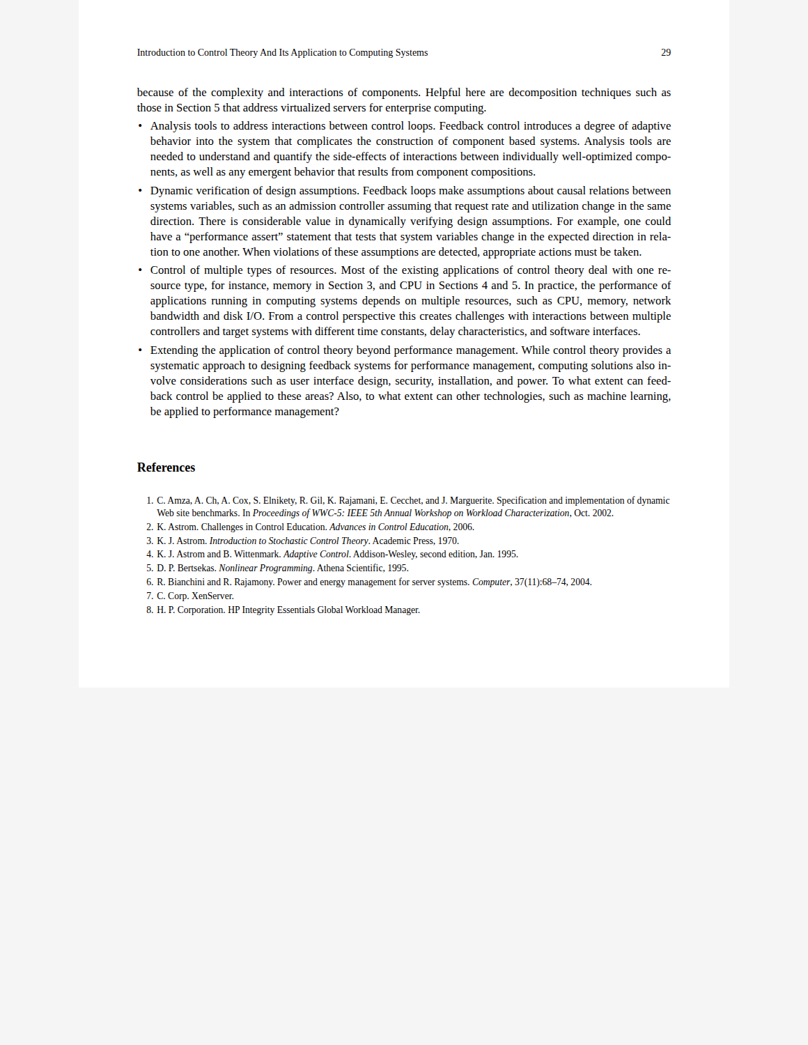Introduction to Control Theory And Its Application to Computing Systems 29
because of the complexity and interactions of components. Helpful here are decomposition techniques such as those in Section 5 that address virtualized servers for enterprise computing.
Analysis tools to address interactions between control loops. Feedback control introduces a degree of adaptive behavior into the system that complicates the construction of component based systems. Analysis tools are needed to understand and quantify the side-effects of interactions between individually well-optimized components, as well as any emergent behavior that results from component compositions.
Dynamic verification of design assumptions. Feedback loops make assumptions about causal relations between systems variables, such as an admission controller assuming that request rate and utilization change in the same direction. There is considerable value in dynamically verifying design assumptions. For example, one could have a “performance assert” statement that tests that system variables change in the expected direction in relation to one another. When violations of these assumptions are detected, appropriate actions must be taken.
Control of multiple types of resources. Most of the existing applications of control theory deal with one resource type, for instance, memory in Section 3, and CPU in Sections 4 and 5. In practice, the performance of applications running in computing systems depends on multiple resources, such as CPU, memory, network bandwidth and disk I/O. From a control perspective this creates challenges with interactions between multiple controllers and target systems with different time constants, delay characteristics, and software interfaces.
Extending the application of control theory beyond performance management. While control theory provides a systematic approach to designing feedback systems for performance management, computing solutions also involve considerations such as user interface design, security, installation, and power. To what extent can feedback control be applied to these areas? Also, to what extent can other technologies, such as machine learning, be applied to performance management?
References
C. Amza, A. Ch, A. Cox, S. Elnikety, R. Gil, K. Rajamani, E. Cecchet, and J. Marguerite. Specification and implementation of dynamic Web site benchmarks. In Proceedings of WWC-5: IEEE 5th Annual Workshop on Workload Characterization, Oct. 2002.
K. Astrom. Challenges in Control Education. Advances in Control Education, 2006.
K. J. Astrom. Introduction to Stochastic Control Theory. Academic Press, 1970.
K. J. Astrom and B. Wittenmark. Adaptive Control. Addison-Wesley, second edition, Jan. 1995.
D. P. Bertsekas. Nonlinear Programming. Athena Scientific, 1995.
R. Bianchini and R. Rajamony. Power and energy management for server systems. Computer, 37(11):68–74, 2004.
C. Corp. XenServer.
H. P. Corporation. HP Integrity Essentials Global Workload Manager.